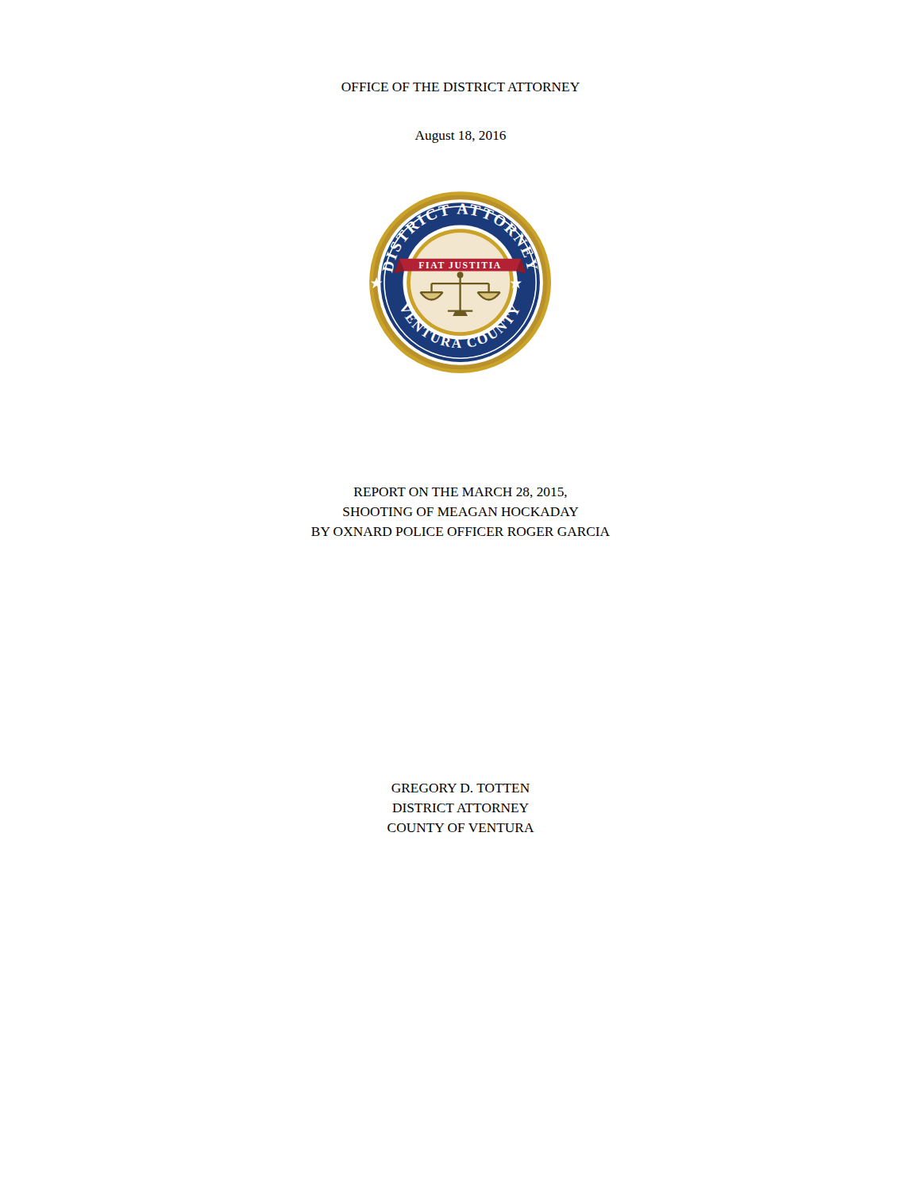OFFICE OF THE DISTRICT ATTORNEY
August 18, 2016
DISTRICT ATTORNEY VENTURA COUNTY FIAT JUSTITIA
REPORT ON THE MARCH 28, 2015,
SHOOTING OF MEAGAN HOCKADAY
BY OXNARD POLICE OFFICER ROGER GARCIA
GREGORY D. TOTTEN
DISTRICT ATTORNEY
COUNTY OF VENTURA